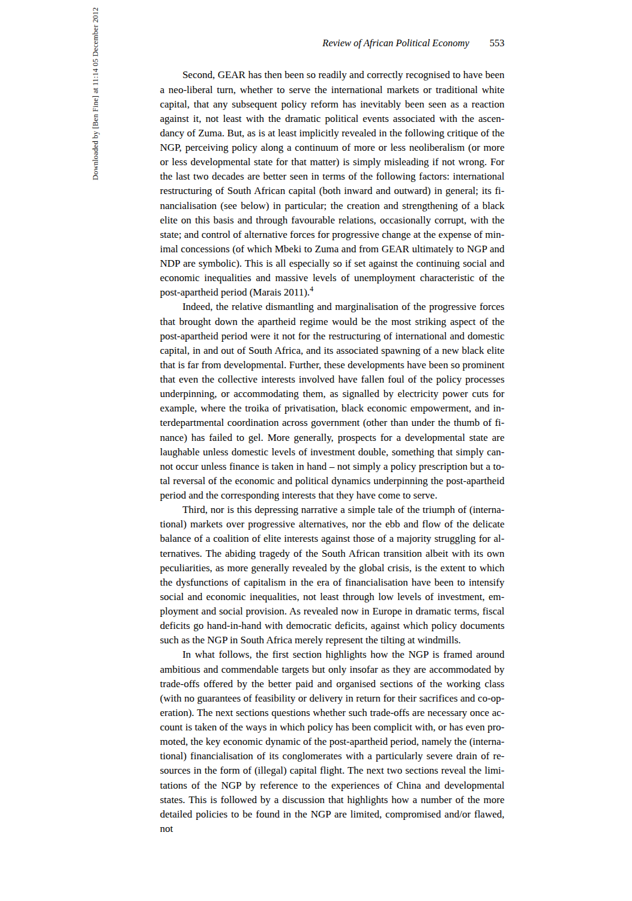Downloaded by [Ben Fine] at 11:14 05 December 2012
Review of African Political Economy 553
Second, GEAR has then been so readily and correctly recognised to have been a neo-liberal turn, whether to serve the international markets or traditional white capital, that any subsequent policy reform has inevitably been seen as a reaction against it, not least with the dramatic political events associated with the ascendancy of Zuma. But, as is at least implicitly revealed in the following critique of the NGP, perceiving policy along a continuum of more or less neoliberalism (or more or less developmental state for that matter) is simply misleading if not wrong. For the last two decades are better seen in terms of the following factors: international restructuring of South African capital (both inward and outward) in general; its financialisation (see below) in particular; the creation and strengthening of a black elite on this basis and through favourable relations, occasionally corrupt, with the state; and control of alternative forces for progressive change at the expense of minimal concessions (of which Mbeki to Zuma and from GEAR ultimately to NGP and NDP are symbolic). This is all especially so if set against the continuing social and economic inequalities and massive levels of unemployment characteristic of the post-apartheid period (Marais 2011).4
Indeed, the relative dismantling and marginalisation of the progressive forces that brought down the apartheid regime would be the most striking aspect of the post-apartheid period were it not for the restructuring of international and domestic capital, in and out of South Africa, and its associated spawning of a new black elite that is far from developmental. Further, these developments have been so prominent that even the collective interests involved have fallen foul of the policy processes underpinning, or accommodating them, as signalled by electricity power cuts for example, where the troika of privatisation, black economic empowerment, and interdepartmental coordination across government (other than under the thumb of finance) has failed to gel. More generally, prospects for a developmental state are laughable unless domestic levels of investment double, something that simply cannot occur unless finance is taken in hand – not simply a policy prescription but a total reversal of the economic and political dynamics underpinning the post-apartheid period and the corresponding interests that they have come to serve.
Third, nor is this depressing narrative a simple tale of the triumph of (international) markets over progressive alternatives, nor the ebb and flow of the delicate balance of a coalition of elite interests against those of a majority struggling for alternatives. The abiding tragedy of the South African transition albeit with its own peculiarities, as more generally revealed by the global crisis, is the extent to which the dysfunctions of capitalism in the era of financialisation have been to intensify social and economic inequalities, not least through low levels of investment, employment and social provision. As revealed now in Europe in dramatic terms, fiscal deficits go hand-in-hand with democratic deficits, against which policy documents such as the NGP in South Africa merely represent the tilting at windmills.
In what follows, the first section highlights how the NGP is framed around ambitious and commendable targets but only insofar as they are accommodated by trade-offs offered by the better paid and organised sections of the working class (with no guarantees of feasibility or delivery in return for their sacrifices and co-operation). The next sections questions whether such trade-offs are necessary once account is taken of the ways in which policy has been complicit with, or has even promoted, the key economic dynamic of the post-apartheid period, namely the (international) financialisation of its conglomerates with a particularly severe drain of resources in the form of (illegal) capital flight. The next two sections reveal the limitations of the NGP by reference to the experiences of China and developmental states. This is followed by a discussion that highlights how a number of the more detailed policies to be found in the NGP are limited, compromised and/or flawed, not